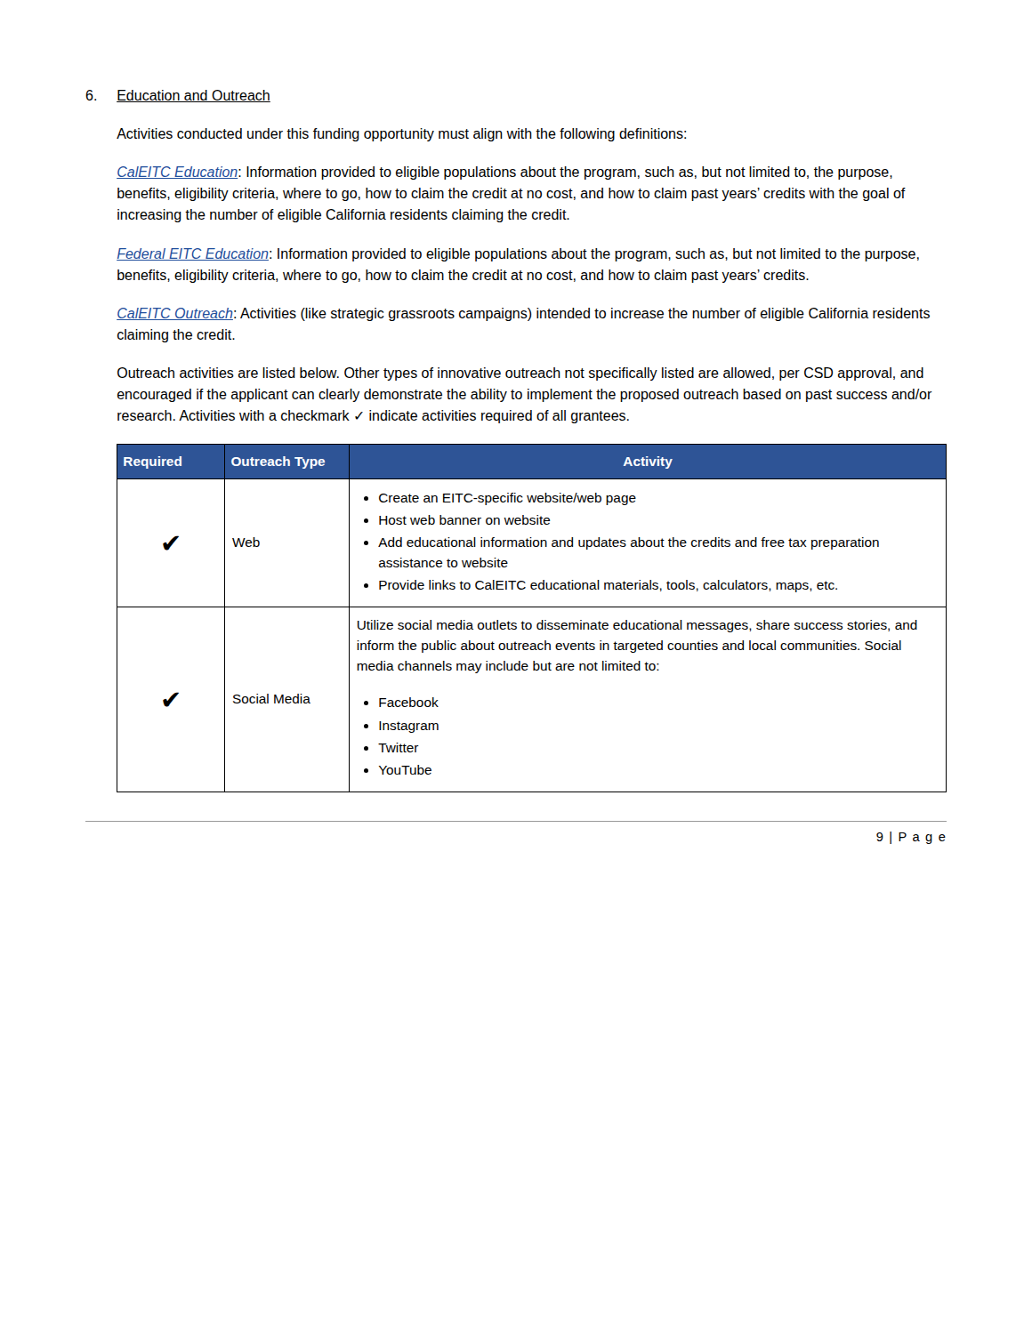6. Education and Outreach
Activities conducted under this funding opportunity must align with the following definitions:
CalEITC Education: Information provided to eligible populations about the program, such as, but not limited to, the purpose, benefits, eligibility criteria, where to go, how to claim the credit at no cost, and how to claim past years’ credits with the goal of increasing the number of eligible California residents claiming the credit.
Federal EITC Education: Information provided to eligible populations about the program, such as, but not limited to the purpose, benefits, eligibility criteria, where to go, how to claim the credit at no cost, and how to claim past years’ credits.
CalEITC Outreach: Activities (like strategic grassroots campaigns) intended to increase the number of eligible California residents claiming the credit.
Outreach activities are listed below. Other types of innovative outreach not specifically listed are allowed, per CSD approval, and encouraged if the applicant can clearly demonstrate the ability to implement the proposed outreach based on past success and/or research. Activities with a checkmark ✓ indicate activities required of all grantees.
| Required | Outreach Type | Activity |
| --- | --- | --- |
| ✔ | Web | Create an EITC-specific website/web page Host web banner on website Add educational information and updates about the credits and free tax preparation assistance to website Provide links to CalEITC educational materials, tools, calculators, maps, etc. |
| ✔ | Social Media | Utilize social media outlets to disseminate educational messages, share success stories, and inform the public about outreach events in targeted counties and local communities. Social media channels may include but are not limited to: Facebook Instagram Twitter YouTube |
9 | P a g e